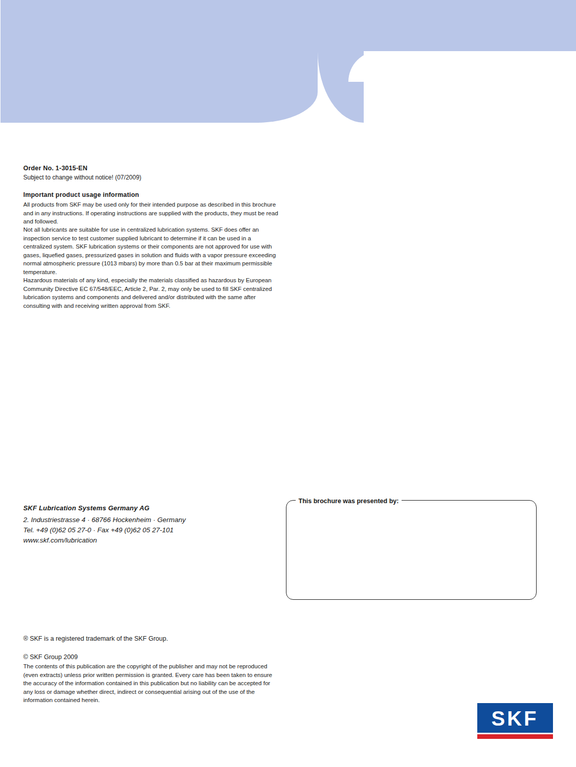Order No. 1-3015-EN
Subject to change without notice! (07/2009)
Important product usage information
All products from SKF may be used only for their intended purpose as described in this brochure and in any instructions. If operating instructions are supplied with the products, they must be read and followed.
Not all lubricants are suitable for use in centralized lubrication systems. SKF does offer an inspection service to test customer supplied lubricant to determine if it can be used in a centralized system. SKF lubrication systems or their components are not approved for use with gases, liquefied gases, pressurized gases in solution and fluids with a vapor pressure exceeding normal atmospheric pressure (1013 mbars) by more than 0.5 bar at their maximum permissible temperature.
Hazardous materials of any kind, especially the materials classified as hazardous by European Community Directive EC 67/548/EEC, Article 2, Par. 2, may only be used to fill SKF centralized lubrication systems and components and delivered and/or distributed with the same after consulting with and receiving written approval from SKF.
SKF Lubrication Systems Germany AG
2. Industriestrasse 4 · 68766 Hockenheim · Germany
Tel. +49 (0)62 05 27-0 · Fax +49 (0)62 05 27-101
www.skf.com/lubrication
This brochure was presented by:
® SKF is a registered trademark of the SKF Group.
© SKF Group 2009
The contents of this publication are the copyright of the publisher and may not be reproduced (even extracts) unless prior written permission is granted. Every care has been taken to ensure the accuracy of the information contained in this publication but no liability can be accepted for any loss or damage whether direct, indirect or consequential arising out of the use of the information contained herein.
SKF